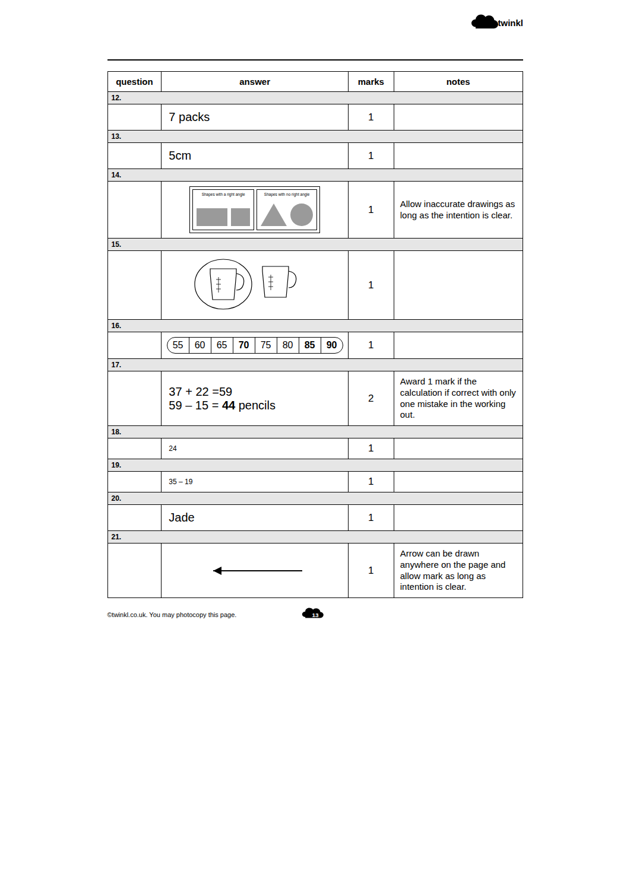twinkl
| question | answer | marks | notes |
| --- | --- | --- | --- |
| 12. |
| | 7 packs | 1 | |
| 13. |
| | 5cm | 1 | |
| 14. |
| | Shapes with a right angle Shapes with no right angle | 1 | Allow inaccurate drawings as long as the intention is clear. |
| 15. |
| | | 1 | |
| 16. |
| | 55 60 65 70 75 80 85 90 | 1 | |
| 17. |
| | 37 + 22 =59 59 – 15 = 44 pencils | 2 | Award 1 mark if the calculation if correct with only one mistake in the working out. |
| 18. |
| | 24 | 1 | |
| 19. |
| | 35 – 19 | 1 | |
| 20. |
| | Jade | 1 | |
| 21. |
| | | 1 | Arrow can be drawn anywhere on the page and allow mark as long as intention is clear. |
©twinkl.co.uk. You may photocopy this page. 13